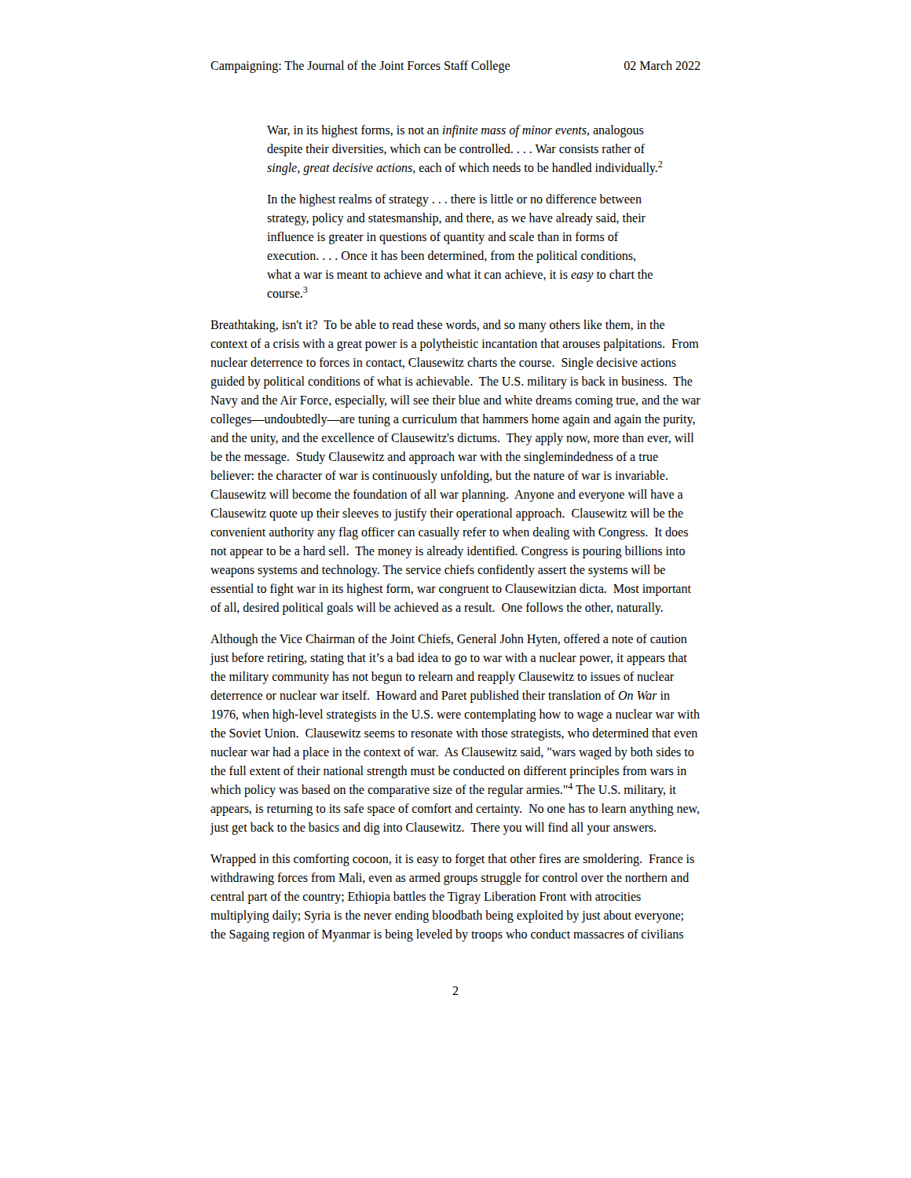Campaigning: The Journal of the Joint Forces Staff College 02 March 2022
War, in its highest forms, is not an infinite mass of minor events, analogous despite their diversities, which can be controlled. . . . War consists rather of single, great decisive actions, each of which needs to be handled individually.2
In the highest realms of strategy . . . there is little or no difference between strategy, policy and statesmanship, and there, as we have already said, their influence is greater in questions of quantity and scale than in forms of execution. . . . Once it has been determined, from the political conditions, what a war is meant to achieve and what it can achieve, it is easy to chart the course.3
Breathtaking, isn't it? To be able to read these words, and so many others like them, in the context of a crisis with a great power is a polytheistic incantation that arouses palpitations. From nuclear deterrence to forces in contact, Clausewitz charts the course. Single decisive actions guided by political conditions of what is achievable. The U.S. military is back in business. The Navy and the Air Force, especially, will see their blue and white dreams coming true, and the war colleges—undoubtedly—are tuning a curriculum that hammers home again and again the purity, and the unity, and the excellence of Clausewitz's dictums. They apply now, more than ever, will be the message. Study Clausewitz and approach war with the singlemindedness of a true believer: the character of war is continuously unfolding, but the nature of war is invariable. Clausewitz will become the foundation of all war planning. Anyone and everyone will have a Clausewitz quote up their sleeves to justify their operational approach. Clausewitz will be the convenient authority any flag officer can casually refer to when dealing with Congress. It does not appear to be a hard sell. The money is already identified. Congress is pouring billions into weapons systems and technology. The service chiefs confidently assert the systems will be essential to fight war in its highest form, war congruent to Clausewitzian dicta. Most important of all, desired political goals will be achieved as a result. One follows the other, naturally.
Although the Vice Chairman of the Joint Chiefs, General John Hyten, offered a note of caution just before retiring, stating that it’s a bad idea to go to war with a nuclear power, it appears that the military community has not begun to relearn and reapply Clausewitz to issues of nuclear deterrence or nuclear war itself. Howard and Paret published their translation of On War in 1976, when high-level strategists in the U.S. were contemplating how to wage a nuclear war with the Soviet Union. Clausewitz seems to resonate with those strategists, who determined that even nuclear war had a place in the context of war. As Clausewitz said, "wars waged by both sides to the full extent of their national strength must be conducted on different principles from wars in which policy was based on the comparative size of the regular armies."4 The U.S. military, it appears, is returning to its safe space of comfort and certainty. No one has to learn anything new, just get back to the basics and dig into Clausewitz. There you will find all your answers.
Wrapped in this comforting cocoon, it is easy to forget that other fires are smoldering. France is withdrawing forces from Mali, even as armed groups struggle for control over the northern and central part of the country; Ethiopia battles the Tigray Liberation Front with atrocities multiplying daily; Syria is the never ending bloodbath being exploited by just about everyone; the Sagaing region of Myanmar is being leveled by troops who conduct massacres of civilians
2